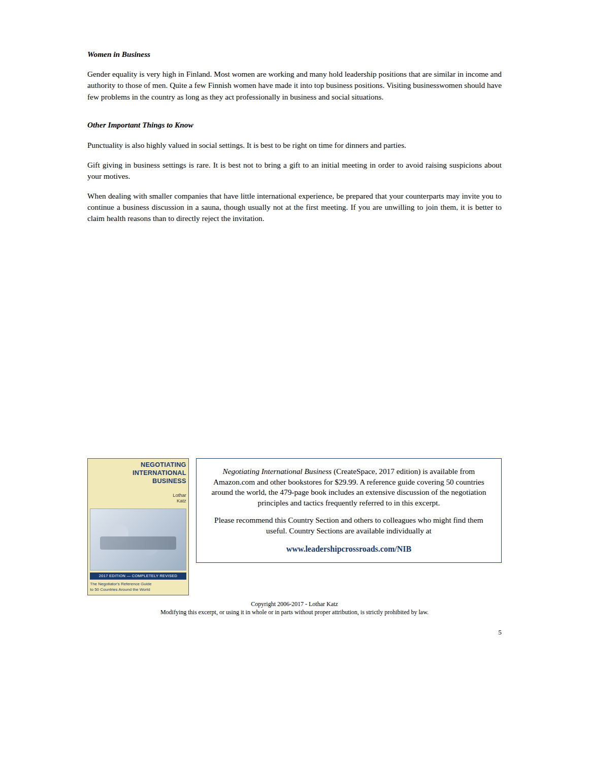Women in Business
Gender equality is very high in Finland. Most women are working and many hold leadership positions that are similar in income and authority to those of men. Quite a few Finnish women have made it into top business positions. Visiting businesswomen should have few problems in the country as long as they act professionally in business and social situations.
Other Important Things to Know
Punctuality is also highly valued in social settings. It is best to be right on time for dinners and parties.
Gift giving in business settings is rare. It is best not to bring a gift to an initial meeting in order to avoid raising suspicions about your motives.
When dealing with smaller companies that have little international experience, be prepared that your counterparts may invite you to continue a business discussion in a sauna, though usually not at the first meeting. If you are unwilling to join them, it is better to claim health reasons than to directly reject the invitation.
NEGOTIATING
INTERNATIONAL
BUSINESS
Lothar
Katz
2017 EDITION — COMPLETELY REVISED
The Negotiator's Reference Guide
to 50 Countries Around the World
Negotiating International Business (CreateSpace, 2017 edition) is available from Amazon.com and other bookstores for $29.99. A reference guide covering 50 countries around the world, the 479-page book includes an extensive discussion of the negotiation principles and tactics frequently referred to in this excerpt.
Please recommend this Country Section and others to colleagues who might find them useful. Country Sections are available individually at
www.leadershipcrossroads.com/NIB
Copyright 2006-2017 - Lothar Katz
Modifying this excerpt, or using it in whole or in parts without proper attribution, is strictly prohibited by law.
5